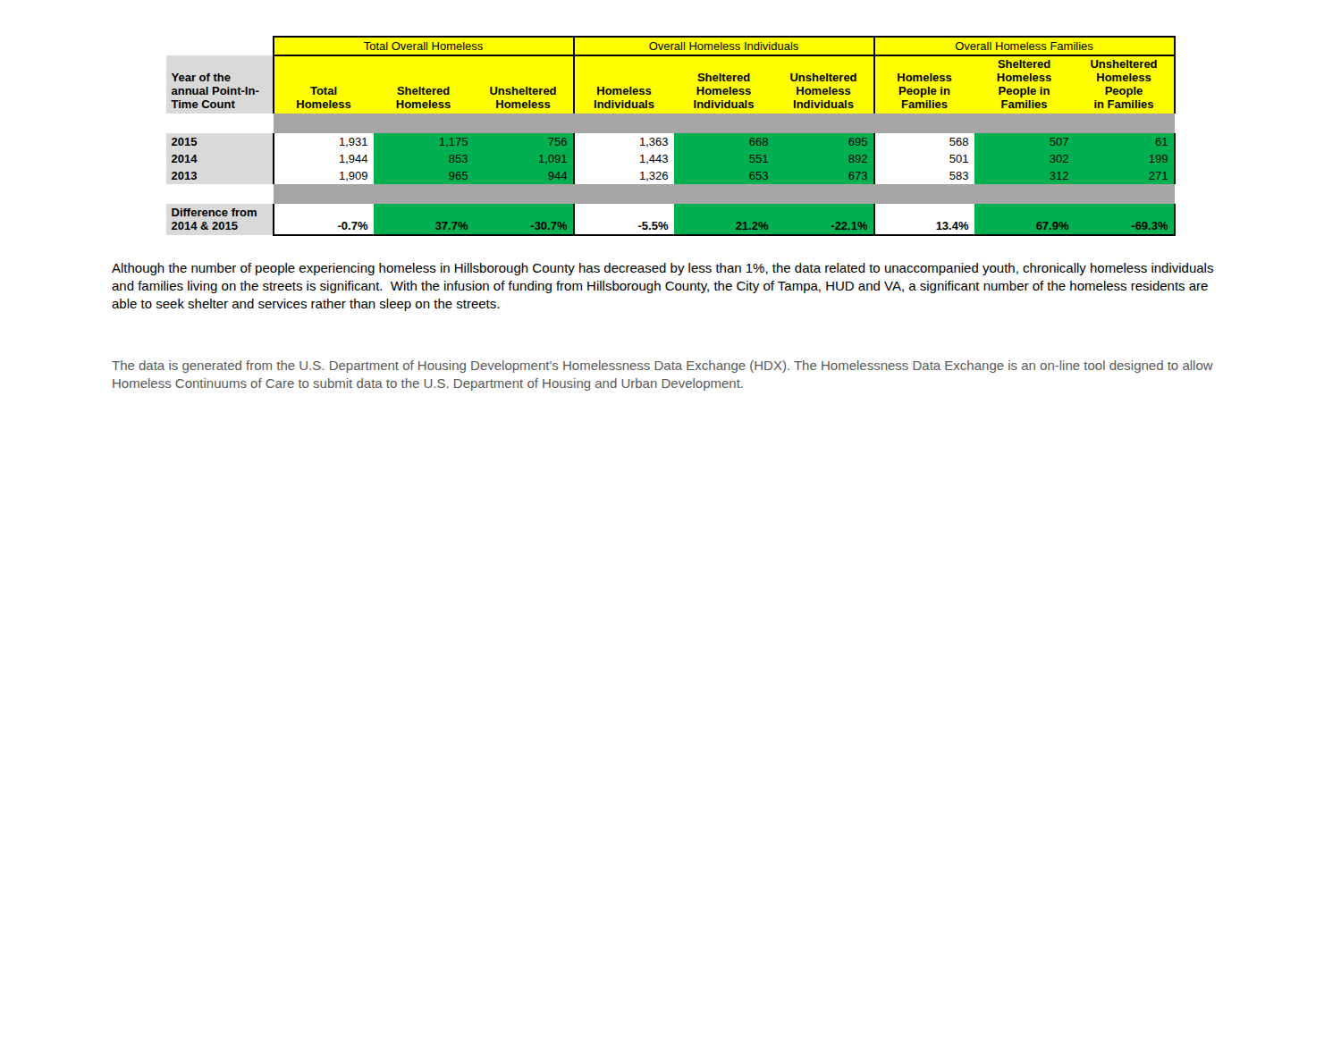| | Total Overall Homeless | Overall Homeless Individuals | Overall Homeless Families |
| Year of the annual Point-In-Time Count | Total Homeless | Sheltered Homeless | Unsheltered Homeless | Homeless Individuals | Sheltered Homeless Individuals | Unsheltered Homeless Individuals | Homeless People in Families | Sheltered Homeless People in Families | Unsheltered Homeless People in Families |
| 2015 | 1,931 | 1,175 | 756 | 1,363 | 668 | 695 | 568 | 507 | 61 |
| 2014 | 1,944 | 853 | 1,091 | 1,443 | 551 | 892 | 501 | 302 | 199 |
| 2013 | 1,909 | 965 | 944 | 1,326 | 653 | 673 | 583 | 312 | 271 |
| Difference from 2014 & 2015 | -0.7% | 37.7% | -30.7% | -5.5% | 21.2% | -22.1% | 13.4% | 67.9% | -69.3% |
Although the number of people experiencing homeless in Hillsborough County has decreased by less than 1%, the data related to unaccompanied youth, chronically homeless individuals and families living on the streets is significant. With the infusion of funding from Hillsborough County, the City of Tampa, HUD and VA, a significant number of the homeless residents are able to seek shelter and services rather than sleep on the streets.
The data is generated from the U.S. Department of Housing Development's Homelessness Data Exchange (HDX). The Homelessness Data Exchange is an on-line tool designed to allow Homeless Continuums of Care to submit data to the U.S. Department of Housing and Urban Development.